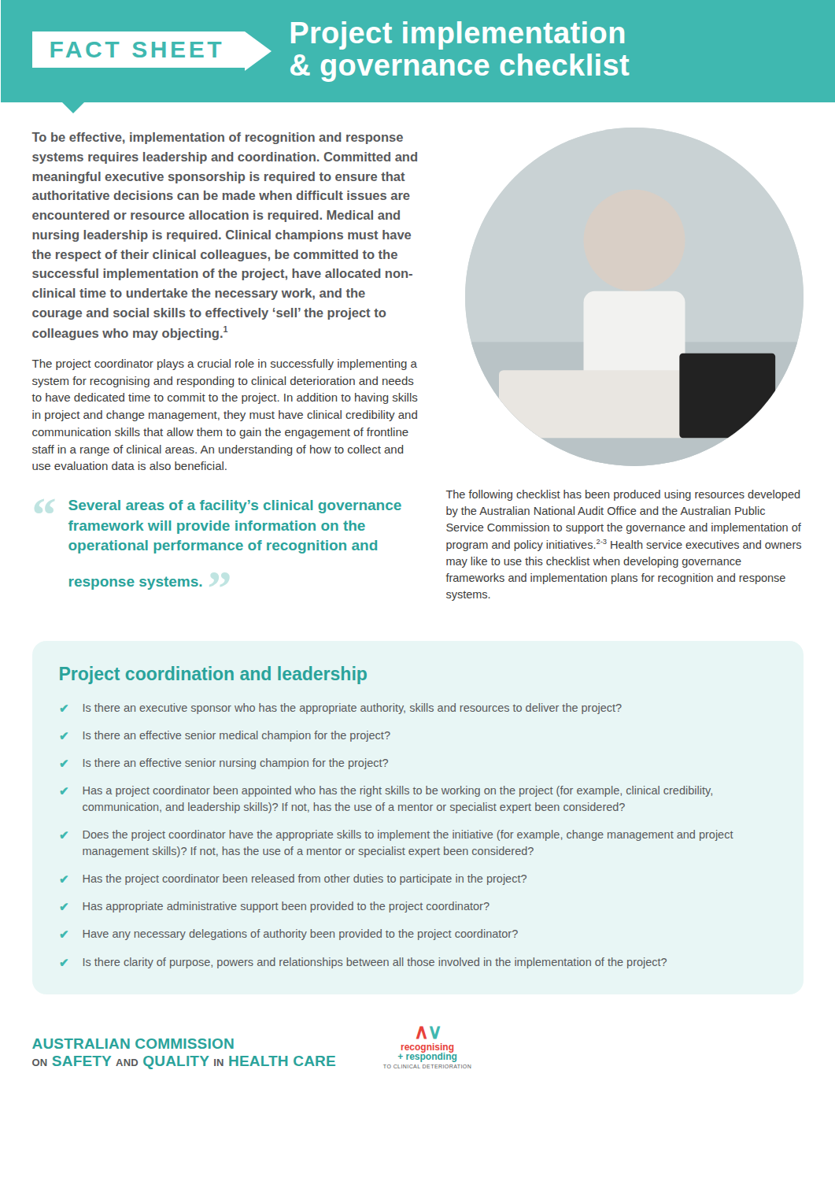FACT SHEET
Project implementation
& governance checklist
To be effective, implementation of recognition and response systems requires leadership and coordination. Committed and meaningful executive sponsorship is required to ensure that authoritative decisions can be made when difficult issues are encountered or resource allocation is required. Medical and nursing leadership is required. Clinical champions must have the respect of their clinical colleagues, be committed to the successful implementation of the project, have allocated non-clinical time to undertake the necessary work, and the courage and social skills to effectively ‘sell’ the project to colleagues who may objecting.1
The project coordinator plays a crucial role in successfully implementing a system for recognising and responding to clinical deterioration and needs to have dedicated time to commit to the project. In addition to having skills in project and change management, they must have clinical credibility and communication skills that allow them to gain the engagement of frontline staff in a range of clinical areas. An understanding of how to collect and use evaluation data is also beneficial.
“ Several areas of a facility’s clinical governance framework will provide information on the operational performance of recognition and response systems.”
The following checklist has been produced using resources developed by the Australian National Audit Office and the Australian Public Service Commission to support the governance and implementation of program and policy initiatives.2-3 Health service executives and owners may like to use this checklist when developing governance frameworks and implementation plans for recognition and response systems.
Project coordination and leadership
Is there an executive sponsor who has the appropriate authority, skills and resources to deliver the project?
Is there an effective senior medical champion for the project?
Is there an effective senior nursing champion for the project?
Has a project coordinator been appointed who has the right skills to be working on the project (for example, clinical credibility, communication, and leadership skills)? If not, has the use of a mentor or specialist expert been considered?
Does the project coordinator have the appropriate skills to implement the initiative (for example, change management and project management skills)? If not, has the use of a mentor or specialist expert been considered?
Has the project coordinator been released from other duties to participate in the project?
Has appropriate administrative support been provided to the project coordinator?
Have any necessary delegations of authority been provided to the project coordinator?
Is there clarity of purpose, powers and relationships between all those involved in the implementation of the project?
AUSTRALIAN COMMISSION
ON SAFETY AND QUALITY IN HEALTH CARE
∧∨
recognising
+ responding
TO CLINICAL DETERIORATION